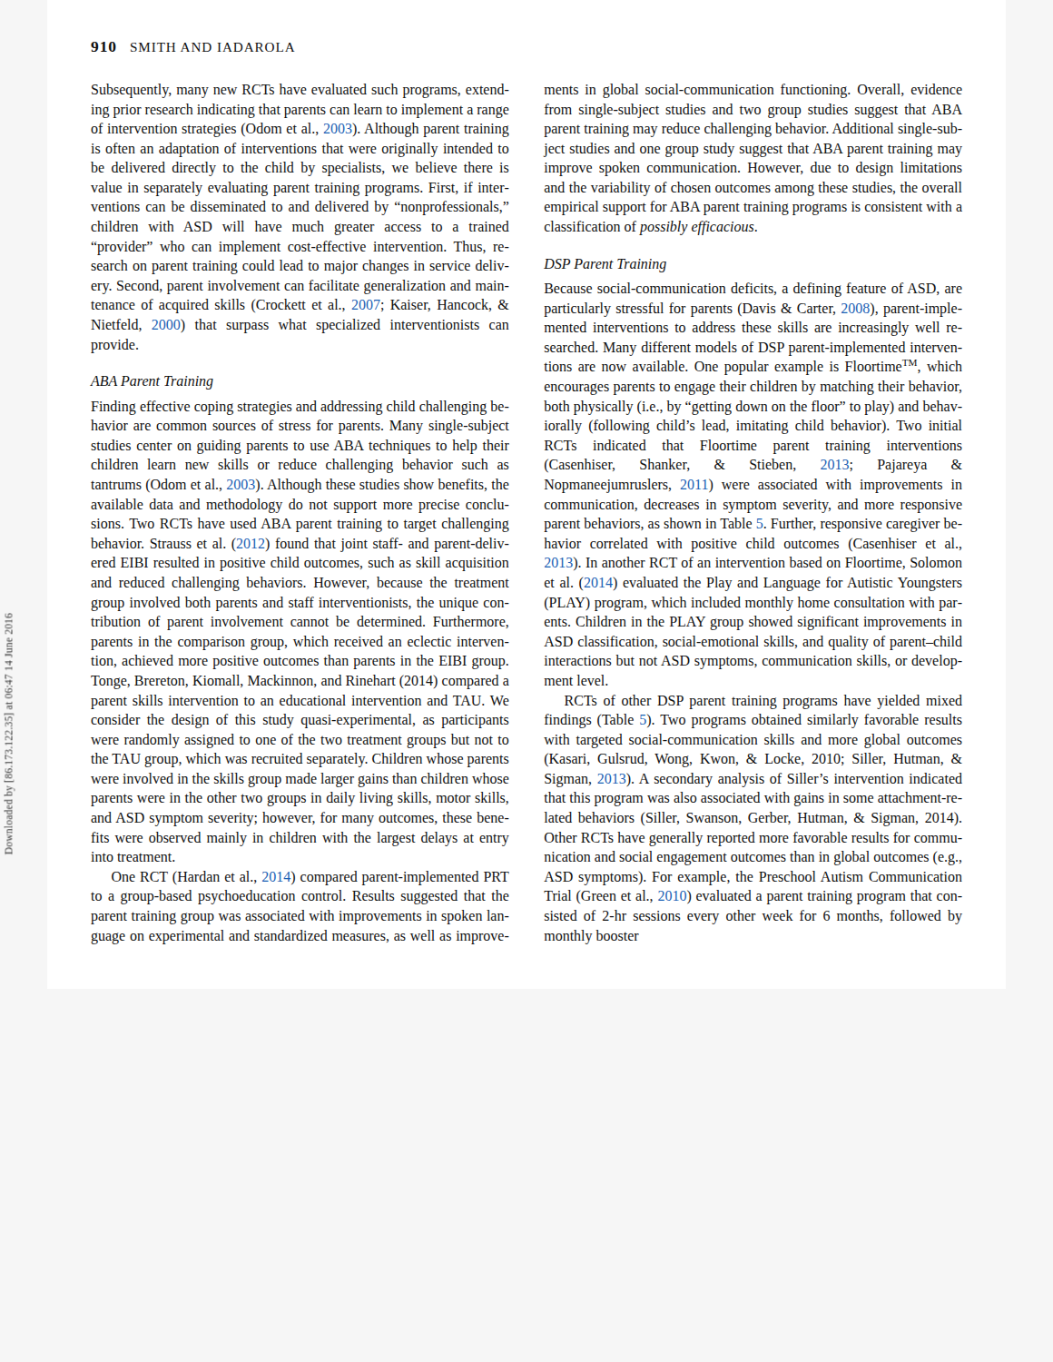Downloaded by [86.173.122.35] at 06:47 14 June 2016
910 SMITH AND IADAROLA
Subsequently, many new RCTs have evaluated such programs, extending prior research indicating that parents can learn to implement a range of intervention strategies (Odom et al., 2003). Although parent training is often an adaptation of interventions that were originally intended to be delivered directly to the child by specialists, we believe there is value in separately evaluating parent training programs. First, if interventions can be disseminated to and delivered by “nonprofessionals,” children with ASD will have much greater access to a trained “provider” who can implement cost-effective intervention. Thus, research on parent training could lead to major changes in service delivery. Second, parent involvement can facilitate generalization and maintenance of acquired skills (Crockett et al., 2007; Kaiser, Hancock, & Nietfeld, 2000) that surpass what specialized interventionists can provide.
ABA Parent Training
Finding effective coping strategies and addressing child challenging behavior are common sources of stress for parents. Many single-subject studies center on guiding parents to use ABA techniques to help their children learn new skills or reduce challenging behavior such as tantrums (Odom et al., 2003). Although these studies show benefits, the available data and methodology do not support more precise conclusions. Two RCTs have used ABA parent training to target challenging behavior. Strauss et al. (2012) found that joint staff- and parent-delivered EIBI resulted in positive child outcomes, such as skill acquisition and reduced challenging behaviors. However, because the treatment group involved both parents and staff interventionists, the unique contribution of parent involvement cannot be determined. Furthermore, parents in the comparison group, which received an eclectic intervention, achieved more positive outcomes than parents in the EIBI group. Tonge, Brereton, Kiomall, Mackinnon, and Rinehart (2014) compared a parent skills intervention to an educational intervention and TAU. We consider the design of this study quasi-experimental, as participants were randomly assigned to one of the two treatment groups but not to the TAU group, which was recruited separately. Children whose parents were involved in the skills group made larger gains than children whose parents were in the other two groups in daily living skills, motor skills, and ASD symptom severity; however, for many outcomes, these benefits were observed mainly in children with the largest delays at entry into treatment.
One RCT (Hardan et al., 2014) compared parent-implemented PRT to a group-based psychoeducation control. Results suggested that the parent training group was associated with improvements in spoken language on experimental and standardized measures, as well as improvements in global social-communication functioning. Overall, evidence from single-subject studies and two group studies suggest that ABA parent training may reduce challenging behavior. Additional single-subject studies and one group study suggest that ABA parent training may improve spoken communication. However, due to design limitations and the variability of chosen outcomes among these studies, the overall empirical support for ABA parent training programs is consistent with a classification of possibly efficacious.
DSP Parent Training
Because social-communication deficits, a defining feature of ASD, are particularly stressful for parents (Davis & Carter, 2008), parent-implemented interventions to address these skills are increasingly well researched. Many different models of DSP parent-implemented interventions are now available. One popular example is FloortimeTM, which encourages parents to engage their children by matching their behavior, both physically (i.e., by “getting down on the floor” to play) and behaviorally (following child’s lead, imitating child behavior). Two initial RCTs indicated that Floortime parent training interventions (Casenhiser, Shanker, & Stieben, 2013; Pajareya & Nopmaneejumruslers, 2011) were associated with improvements in communication, decreases in symptom severity, and more responsive parent behaviors, as shown in Table 5. Further, responsive caregiver behavior correlated with positive child outcomes (Casenhiser et al., 2013). In another RCT of an intervention based on Floortime, Solomon et al. (2014) evaluated the Play and Language for Autistic Youngsters (PLAY) program, which included monthly home consultation with parents. Children in the PLAY group showed significant improvements in ASD classification, social-emotional skills, and quality of parent–child interactions but not ASD symptoms, communication skills, or development level.
RCTs of other DSP parent training programs have yielded mixed findings (Table 5). Two programs obtained similarly favorable results with targeted social-communication skills and more global outcomes (Kasari, Gulsrud, Wong, Kwon, & Locke, 2010; Siller, Hutman, & Sigman, 2013). A secondary analysis of Siller’s intervention indicated that this program was also associated with gains in some attachment-related behaviors (Siller, Swanson, Gerber, Hutman, & Sigman, 2014). Other RCTs have generally reported more favorable results for communication and social engagement outcomes than in global outcomes (e.g., ASD symptoms). For example, the Preschool Autism Communication Trial (Green et al., 2010) evaluated a parent training program that consisted of 2-hr sessions every other week for 6 months, followed by monthly booster